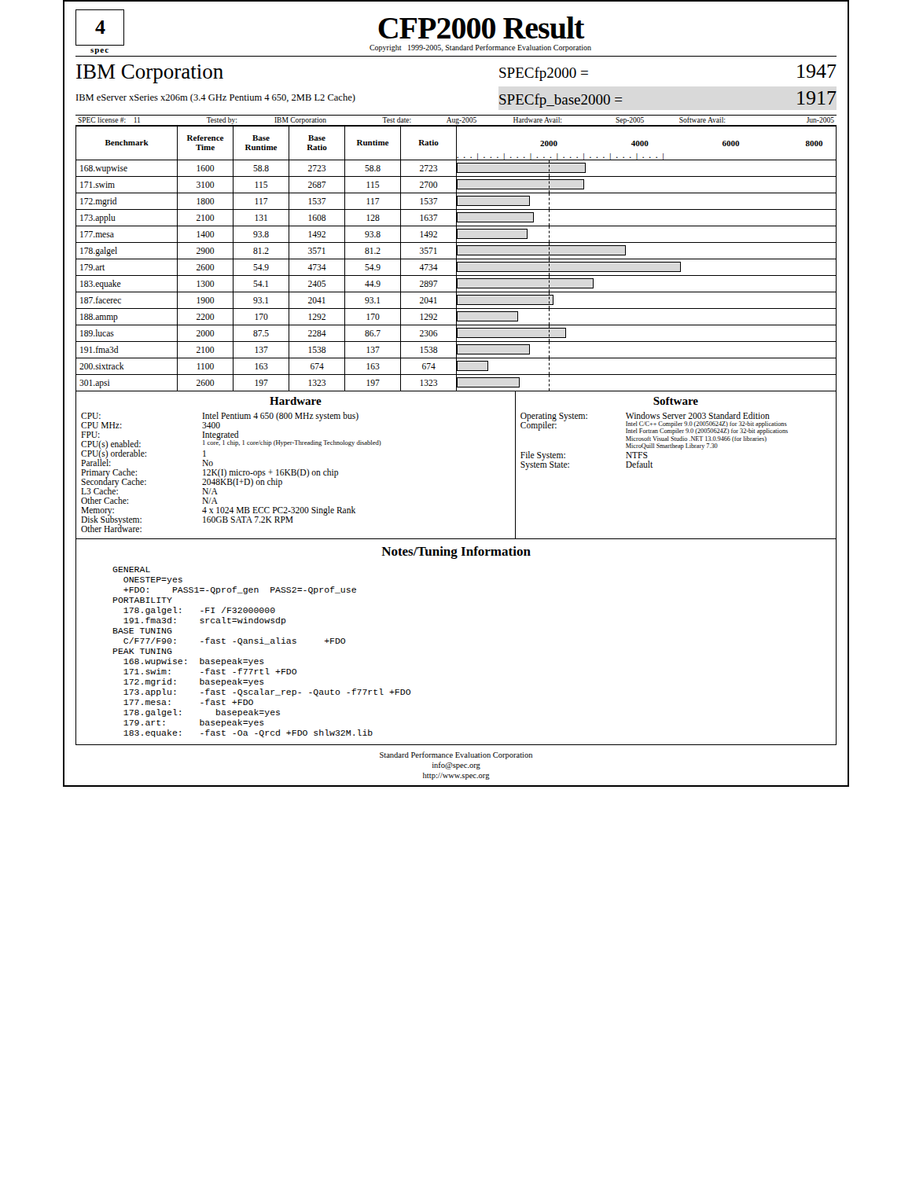4
spec
CFP2000 Result
Copyright 1999-2005, Standard Performance Evaluation Corporation
IBM Corporation
IBM eServer xSeries x206m (3.4 GHz Pentium 4 650, 2MB L2 Cache)
SPECfp2000 = 1947
SPECfp_base2000 = 1917
| SPEC license #: 11 | Tested by: | IBM Corporation | Test date: | Aug-2005 | Hardware Avail: | Sep-2005 | Software Avail: | Jun-2005 |
| Benchmark | Reference Time | Base Runtime | Base Ratio | Runtime | Ratio | |
| --- | --- | --- | --- | --- | --- | --- |
| 2000 4000 6000 8000 . . . / . . . / . . . / . . . / . . . / . . . / . . . / . . . / |
| 168.wupwise | 1600 | 58.8 | 2723 | 58.8 | 2723 | |
| 171.swim | 3100 | 115 | 2687 | 115 | 2700 | |
| 172.mgrid | 1800 | 117 | 1537 | 117 | 1537 | |
| 173.applu | 2100 | 131 | 1608 | 128 | 1637 | |
| 177.mesa | 1400 | 93.8 | 1492 | 93.8 | 1492 | |
| 178.galgel | 2900 | 81.2 | 3571 | 81.2 | 3571 | |
| 179.art | 2600 | 54.9 | 4734 | 54.9 | 4734 | |
| 183.equake | 1300 | 54.1 | 2405 | 44.9 | 2897 | |
| 187.facerec | 1900 | 93.1 | 2041 | 93.1 | 2041 | |
| 188.ammp | 2200 | 170 | 1292 | 170 | 1292 | |
| 189.lucas | 2000 | 87.5 | 2284 | 86.7 | 2306 | |
| 191.fma3d | 2100 | 137 | 1538 | 137 | 1538 | |
| 200.sixtrack | 1100 | 163 | 674 | 163 | 674 | |
| 301.apsi | 2600 | 197 | 1323 | 197 | 1323 | |
Hardware
CPU:
Intel Pentium 4 650 (800 MHz system bus)
CPU MHz:
3400
FPU:
Integrated
CPU(s) enabled:
1 core, 1 chip, 1 core/chip (Hyper-Threading Technology disabled)
CPU(s) orderable:
1
Parallel:
No
Primary Cache:
12K(I) micro-ops + 16KB(D) on chip
Secondary Cache:
2048KB(I+D) on chip
L3 Cache:
N/A
Other Cache:
N/A
Memory:
4 x 1024 MB ECC PC2-3200 Single Rank
Disk Subsystem:
160GB SATA 7.2K RPM
Other Hardware:
Software
Operating System:
Windows Server 2003 Standard Edition
Compiler:
Intel C/C++ Compiler 9.0 (20050624Z) for 32-bit applications
Intel Fortran Compiler 9.0 (20050624Z) for 32-bit applications
Microsoft Visual Studio .NET 13.0.9466 (for libraries)
MicroQuill Smartheap Library 7.30
File System:
NTFS
System State:
Default
Notes/Tuning Information
GENERAL
  ONESTEP=yes
  +FDO:    PASS1=-Qprof_gen  PASS2=-Qprof_use
PORTABILITY
  178.galgel:   -FI /F32000000
  191.fma3d:    srcalt=windowsdp
BASE TUNING
  C/F77/F90:    -fast -Qansi_alias     +FDO
PEAK TUNING
  168.wupwise:  basepeak=yes
  171.swim:     -fast -f77rtl +FDO
  172.mgrid:    basepeak=yes
  173.applu:    -fast -Qscalar_rep- -Qauto -f77rtl +FDO
  177.mesa:     -fast +FDO
  178.galgel:      basepeak=yes
  179.art:      basepeak=yes
  183.equake:   -fast -Oa -Qrcd +FDO shlw32M.lib
Standard Performance Evaluation Corporation
info@spec.org
http://www.spec.org